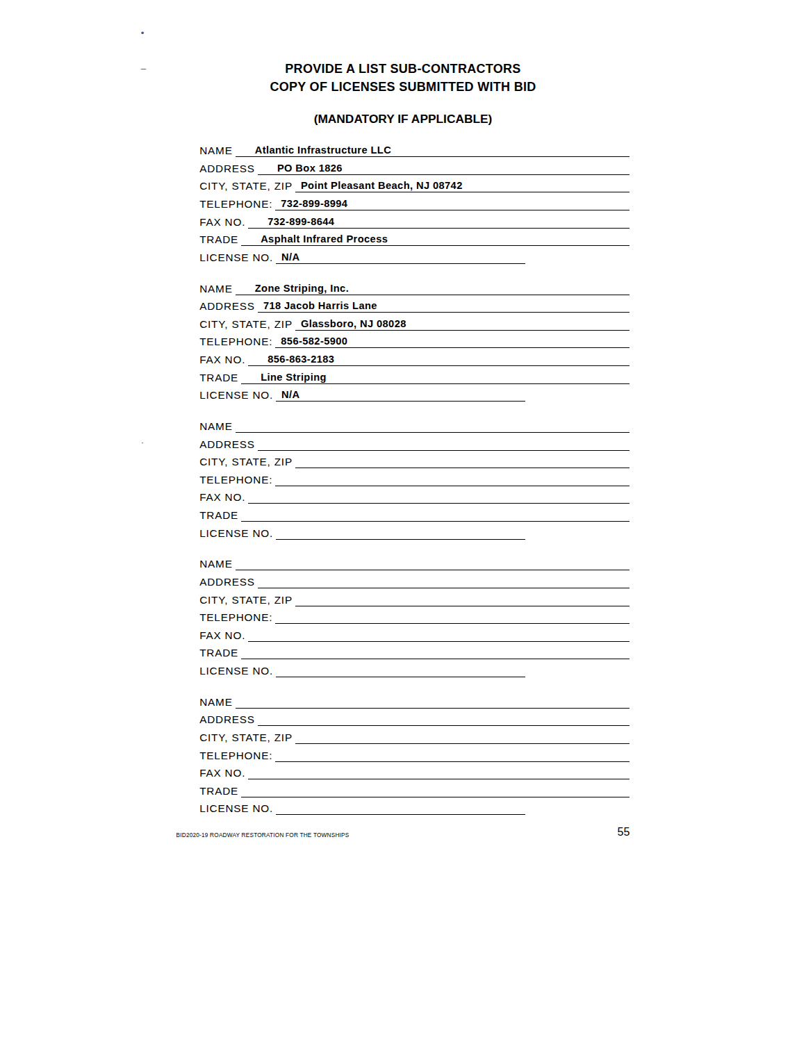•
–
·
PROVIDE A LIST SUB-CONTRACTORS
COPY OF LICENSES SUBMITTED WITH BID
(MANDATORY IF APPLICABLE)
NAME Atlantic Infrastructure LLC
ADDRESS PO Box 1826
CITY, STATE, ZIP Point Pleasant Beach, NJ 08742
TELEPHONE: 732-899-8994
FAX NO. 732-899-8644
TRADE Asphalt Infrared Process
LICENSE NO. N/A
NAME Zone Striping, Inc.
ADDRESS 718 Jacob Harris Lane
CITY, STATE, ZIP Glassboro, NJ 08028
TELEPHONE: 856-582-5900
FAX NO. 856-863-2183
TRADE Line Striping
LICENSE NO. N/A
NAME
ADDRESS
CITY, STATE, ZIP
TELEPHONE:
FAX NO.
TRADE
LICENSE NO.
NAME
ADDRESS
CITY, STATE, ZIP
TELEPHONE:
FAX NO.
TRADE
LICENSE NO.
NAME
ADDRESS
CITY, STATE, ZIP
TELEPHONE:
FAX NO.
TRADE
LICENSE NO.
BID2020-19 ROADWAY RESTORATION FOR THE TOWNSHIPS
55